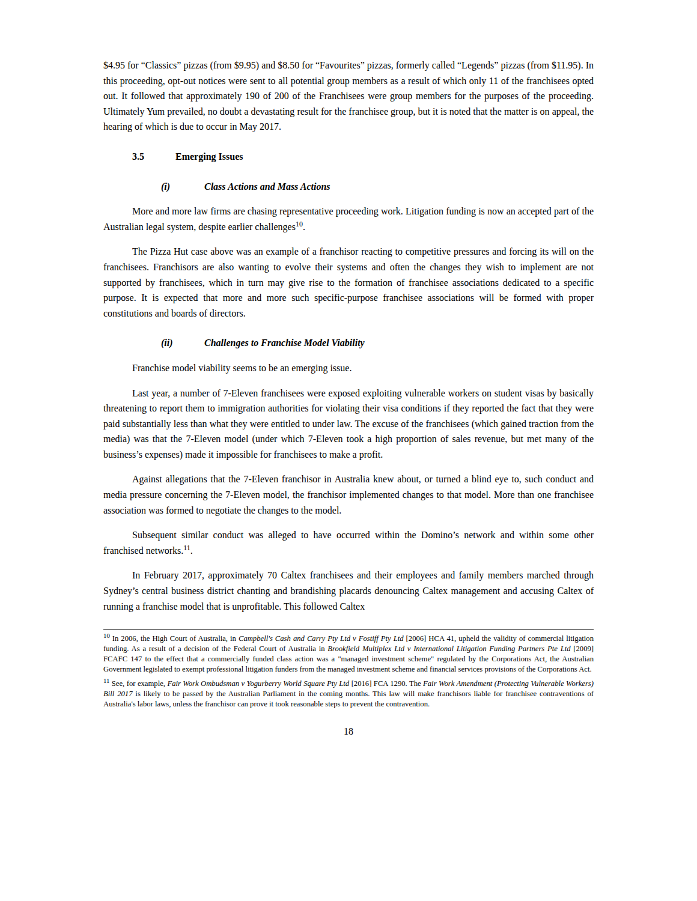$4.95 for “Classics” pizzas (from $9.95) and $8.50 for “Favourites” pizzas, formerly called “Legends” pizzas (from $11.95). In this proceeding, opt-out notices were sent to all potential group members as a result of which only 11 of the franchisees opted out. It followed that approximately 190 of 200 of the Franchisees were group members for the purposes of the proceeding. Ultimately Yum prevailed, no doubt a devastating result for the franchisee group, but it is noted that the matter is on appeal, the hearing of which is due to occur in May 2017.
3.5 Emerging Issues
(i) Class Actions and Mass Actions
More and more law firms are chasing representative proceeding work. Litigation funding is now an accepted part of the Australian legal system, despite earlier challenges10.
The Pizza Hut case above was an example of a franchisor reacting to competitive pressures and forcing its will on the franchisees. Franchisors are also wanting to evolve their systems and often the changes they wish to implement are not supported by franchisees, which in turn may give rise to the formation of franchisee associations dedicated to a specific purpose. It is expected that more and more such specific-purpose franchisee associations will be formed with proper constitutions and boards of directors.
(ii) Challenges to Franchise Model Viability
Franchise model viability seems to be an emerging issue.
Last year, a number of 7-Eleven franchisees were exposed exploiting vulnerable workers on student visas by basically threatening to report them to immigration authorities for violating their visa conditions if they reported the fact that they were paid substantially less than what they were entitled to under law. The excuse of the franchisees (which gained traction from the media) was that the 7-Eleven model (under which 7-Eleven took a high proportion of sales revenue, but met many of the business’s expenses) made it impossible for franchisees to make a profit.
Against allegations that the 7-Eleven franchisor in Australia knew about, or turned a blind eye to, such conduct and media pressure concerning the 7-Eleven model, the franchisor implemented changes to that model. More than one franchisee association was formed to negotiate the changes to the model.
Subsequent similar conduct was alleged to have occurred within the Domino’s network and within some other franchised networks.11.
In February 2017, approximately 70 Caltex franchisees and their employees and family members marched through Sydney’s central business district chanting and brandishing placards denouncing Caltex management and accusing Caltex of running a franchise model that is unprofitable. This followed Caltex
10 In 2006, the High Court of Australia, in Campbell's Cash and Carry Pty Ltd v Fostiff Pty Ltd [2006] HCA 41, upheld the validity of commercial litigation funding. As a result of a decision of the Federal Court of Australia in Brookfield Multiplex Ltd v International Litigation Funding Partners Pte Ltd [2009] FCAFC 147 to the effect that a commercially funded class action was a "managed investment scheme" regulated by the Corporations Act, the Australian Government legislated to exempt professional litigation funders from the managed investment scheme and financial services provisions of the Corporations Act.
11 See, for example, Fair Work Ombudsman v Yogurberry World Square Pty Ltd [2016] FCA 1290. The Fair Work Amendment (Protecting Vulnerable Workers) Bill 2017 is likely to be passed by the Australian Parliament in the coming months. This law will make franchisors liable for franchisee contraventions of Australia's labor laws, unless the franchisor can prove it took reasonable steps to prevent the contravention.
18